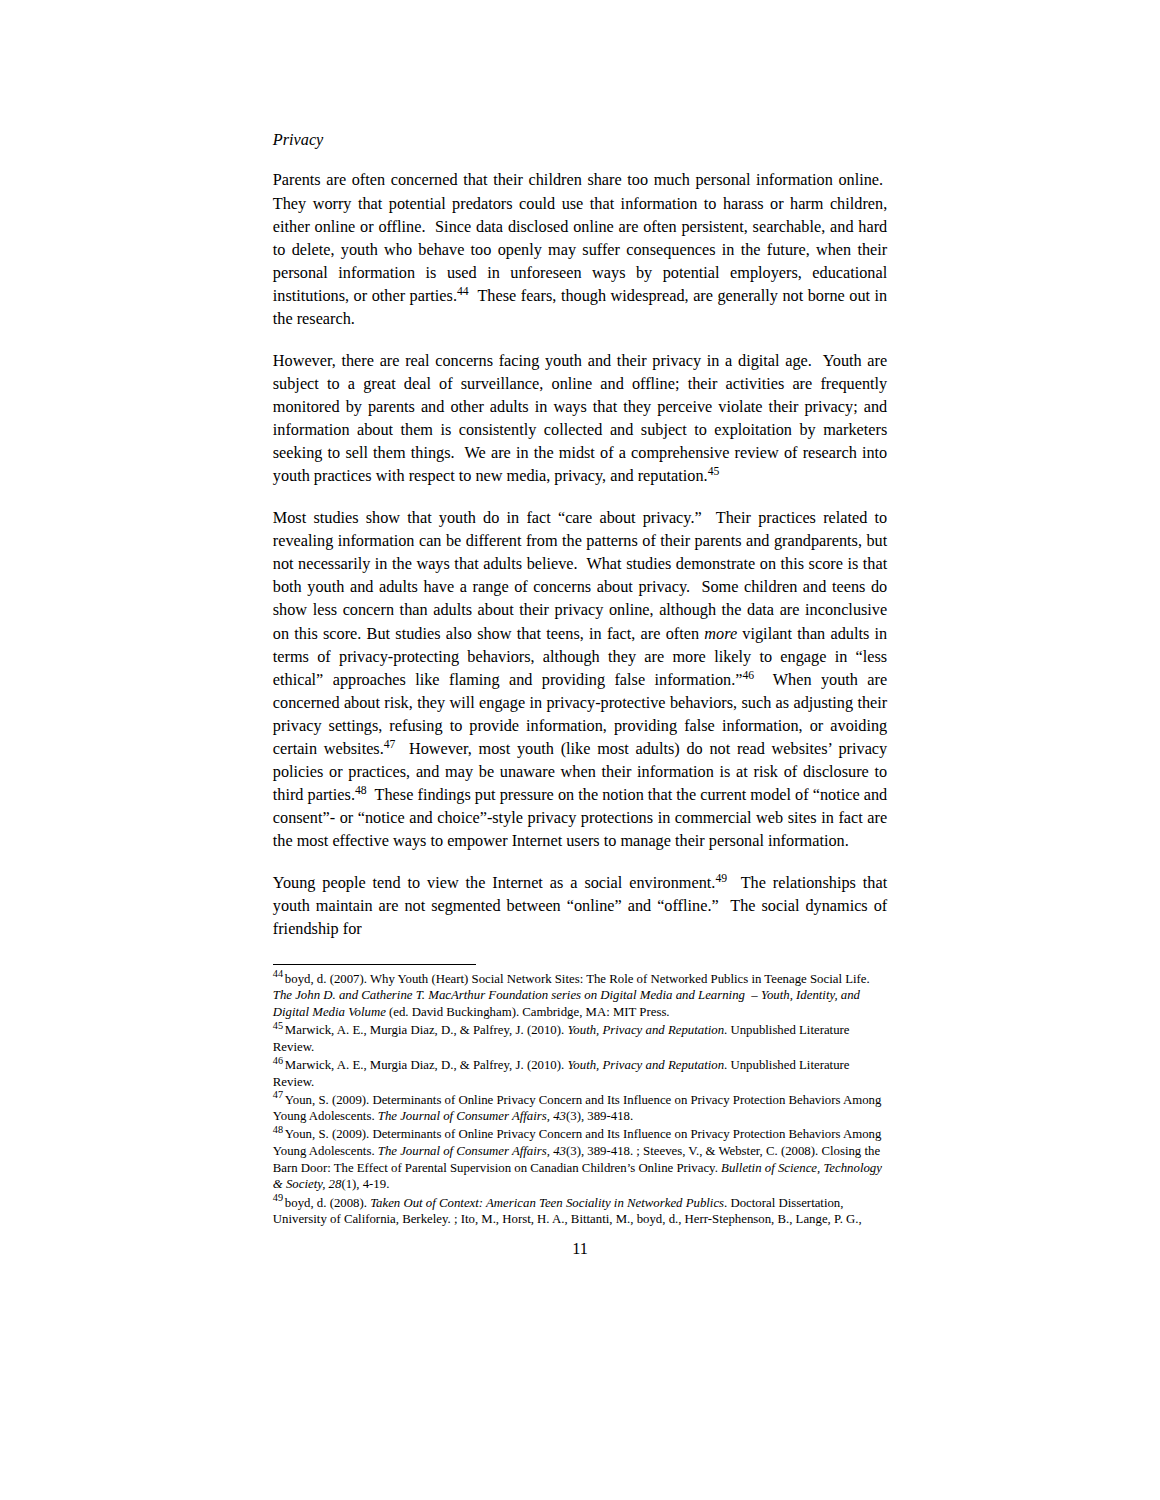Privacy
Parents are often concerned that their children share too much personal information online. They worry that potential predators could use that information to harass or harm children, either online or offline. Since data disclosed online are often persistent, searchable, and hard to delete, youth who behave too openly may suffer consequences in the future, when their personal information is used in unforeseen ways by potential employers, educational institutions, or other parties.44 These fears, though widespread, are generally not borne out in the research.
However, there are real concerns facing youth and their privacy in a digital age. Youth are subject to a great deal of surveillance, online and offline; their activities are frequently monitored by parents and other adults in ways that they perceive violate their privacy; and information about them is consistently collected and subject to exploitation by marketers seeking to sell them things. We are in the midst of a comprehensive review of research into youth practices with respect to new media, privacy, and reputation.45
Most studies show that youth do in fact “care about privacy.” Their practices related to revealing information can be different from the patterns of their parents and grandparents, but not necessarily in the ways that adults believe. What studies demonstrate on this score is that both youth and adults have a range of concerns about privacy. Some children and teens do show less concern than adults about their privacy online, although the data are inconclusive on this score. But studies also show that teens, in fact, are often more vigilant than adults in terms of privacy-protecting behaviors, although they are more likely to engage in “less ethical” approaches like flaming and providing false information.”46 When youth are concerned about risk, they will engage in privacy-protective behaviors, such as adjusting their privacy settings, refusing to provide information, providing false information, or avoiding certain websites.47 However, most youth (like most adults) do not read websites’ privacy policies or practices, and may be unaware when their information is at risk of disclosure to third parties.48 These findings put pressure on the notion that the current model of “notice and consent”- or “notice and choice”-style privacy protections in commercial web sites in fact are the most effective ways to empower Internet users to manage their personal information.
Young people tend to view the Internet as a social environment.49 The relationships that youth maintain are not segmented between “online” and “offline.” The social dynamics of friendship for
44boyd, d. (2007). Why Youth (Heart) Social Network Sites: The Role of Networked Publics in Teenage Social Life. The John D. and Catherine T. MacArthur Foundation series on Digital Media and Learning – Youth, Identity, and Digital Media Volume (ed. David Buckingham). Cambridge, MA: MIT Press.
45 Marwick, A. E., Murgia Diaz, D., & Palfrey, J. (2010). Youth, Privacy and Reputation. Unpublished Literature Review.
46 Marwick, A. E., Murgia Diaz, D., & Palfrey, J. (2010). Youth, Privacy and Reputation. Unpublished Literature Review.
47 Youn, S. (2009). Determinants of Online Privacy Concern and Its Influence on Privacy Protection Behaviors Among Young Adolescents. The Journal of Consumer Affairs, 43(3), 389-418.
48 Youn, S. (2009). Determinants of Online Privacy Concern and Its Influence on Privacy Protection Behaviors Among Young Adolescents. The Journal of Consumer Affairs, 43(3), 389-418. ; Steeves, V., & Webster, C. (2008). Closing the Barn Door: The Effect of Parental Supervision on Canadian Children’s Online Privacy. Bulletin of Science, Technology & Society, 28(1), 4-19.
49boyd, d. (2008). Taken Out of Context: American Teen Sociality in Networked Publics. Doctoral Dissertation, University of California, Berkeley. ; Ito, M., Horst, H. A., Bittanti, M., boyd, d., Herr-Stephenson, B., Lange, P. G.,
11